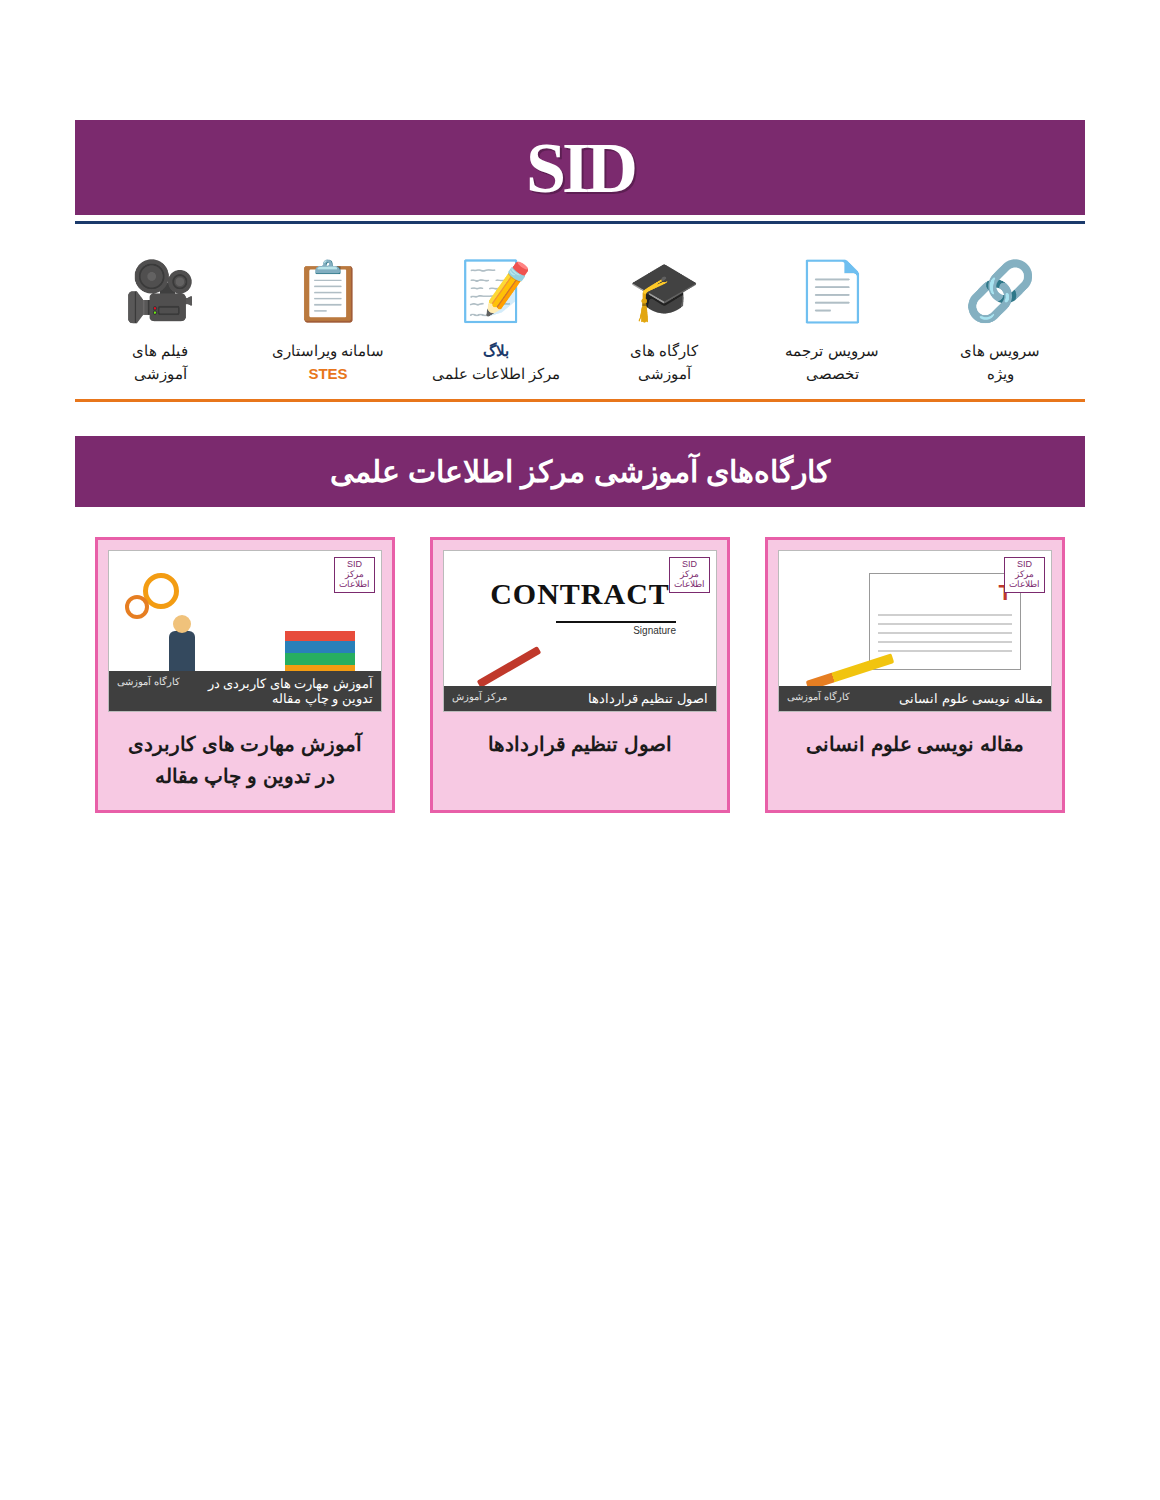SID
🔗 سرویس های
ویژه
📄 سرویس ترجمه
تخصصی
🎓 کارگاه های
آموزشی
📝 بلاگ
مرکز اطلاعات علمی
📋 سامانه ویراستاری
STES
🎥 فیلم های
آموزشی
کارگاه‌های آموزشی مرکز اطلاعات علمی
SID
مرکز
اطلاعات
کارگاه آموزشی مقاله نویسی علوم انسانی
مقاله نویسی علوم انسانی
CONTRACT
Signature
SID
مرکز
اطلاعات
مرکز آموزش اصول تنظیم قراردادها
اصول تنظیم قراردادها
SID
مرکز
اطلاعات
کارگاه آموزشی آموزش مهارت های کاربردی در تدوین و چاپ مقاله
آموزش مهارت های کاربردی
در تدوین و چاپ مقاله